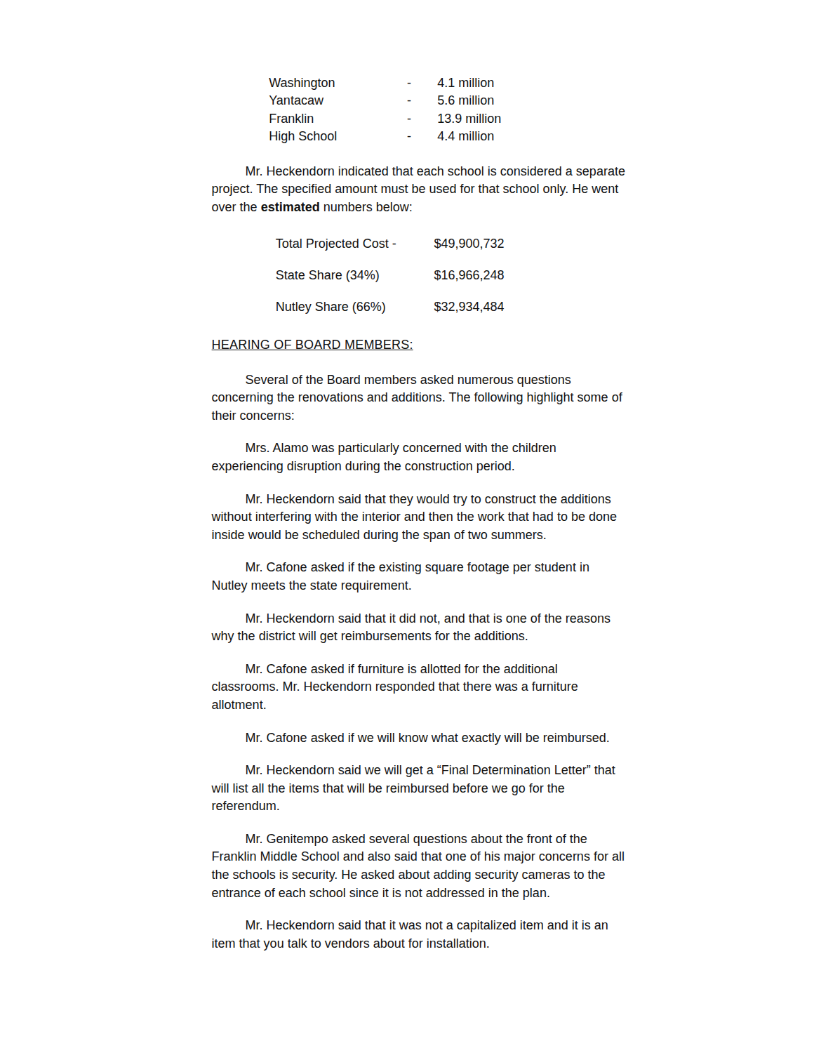| Washington | - | 4.1 million |
| Yantacaw | - | 5.6 million |
| Franklin | - | 13.9 million |
| High School | - | 4.4 million |
Mr. Heckendorn indicated that each school is considered a separate project. The specified amount must be used for that school only. He went over the estimated numbers below:
Total Projected Cost -$49,900,732
State Share (34%)$16,966,248
Nutley Share (66%)$32,934,484
HEARING OF BOARD MEMBERS:
Several of the Board members asked numerous questions concerning the renovations and additions. The following highlight some of their concerns:
Mrs. Alamo was particularly concerned with the children experiencing disruption during the construction period.
Mr. Heckendorn said that they would try to construct the additions without interfering with the interior and then the work that had to be done inside would be scheduled during the span of two summers.
Mr. Cafone asked if the existing square footage per student in Nutley meets the state requirement.
Mr. Heckendorn said that it did not, and that is one of the reasons why the district will get reimbursements for the additions.
Mr. Cafone asked if furniture is allotted for the additional classrooms. Mr. Heckendorn responded that there was a furniture allotment.
Mr. Cafone asked if we will know what exactly will be reimbursed.
Mr. Heckendorn said we will get a “Final Determination Letter” that will list all the items that will be reimbursed before we go for the referendum.
Mr. Genitempo asked several questions about the front of the Franklin Middle School and also said that one of his major concerns for all the schools is security. He asked about adding security cameras to the entrance of each school since it is not addressed in the plan.
Mr. Heckendorn said that it was not a capitalized item and it is an item that you talk to vendors about for installation.